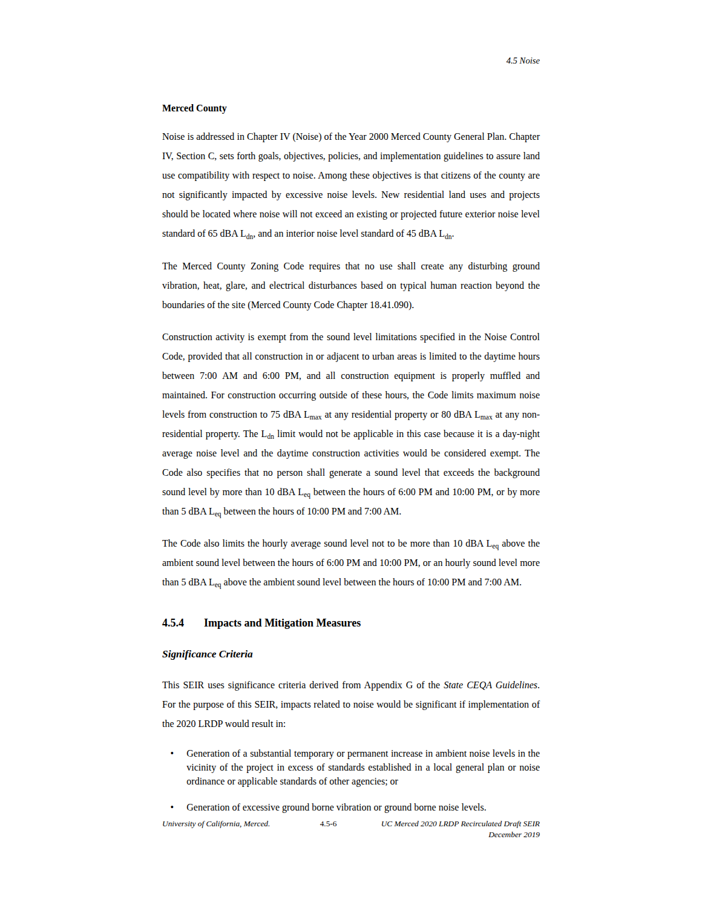4.5 Noise
Merced County
Noise is addressed in Chapter IV (Noise) of the Year 2000 Merced County General Plan. Chapter IV, Section C, sets forth goals, objectives, policies, and implementation guidelines to assure land use compatibility with respect to noise. Among these objectives is that citizens of the county are not significantly impacted by excessive noise levels. New residential land uses and projects should be located where noise will not exceed an existing or projected future exterior noise level standard of 65 dBA Ldn, and an interior noise level standard of 45 dBA Ldn.
The Merced County Zoning Code requires that no use shall create any disturbing ground vibration, heat, glare, and electrical disturbances based on typical human reaction beyond the boundaries of the site (Merced County Code Chapter 18.41.090).
Construction activity is exempt from the sound level limitations specified in the Noise Control Code, provided that all construction in or adjacent to urban areas is limited to the daytime hours between 7:00 AM and 6:00 PM, and all construction equipment is properly muffled and maintained. For construction occurring outside of these hours, the Code limits maximum noise levels from construction to 75 dBA Lmax at any residential property or 80 dBA Lmax at any non-residential property. The Ldn limit would not be applicable in this case because it is a day-night average noise level and the daytime construction activities would be considered exempt. The Code also specifies that no person shall generate a sound level that exceeds the background sound level by more than 10 dBA Leq between the hours of 6:00 PM and 10:00 PM, or by more than 5 dBA Leq between the hours of 10:00 PM and 7:00 AM.
The Code also limits the hourly average sound level not to be more than 10 dBA Leq above the ambient sound level between the hours of 6:00 PM and 10:00 PM, or an hourly sound level more than 5 dBA Leq above the ambient sound level between the hours of 10:00 PM and 7:00 AM.
4.5.4 Impacts and Mitigation Measures
Significance Criteria
This SEIR uses significance criteria derived from Appendix G of the State CEQA Guidelines. For the purpose of this SEIR, impacts related to noise would be significant if implementation of the 2020 LRDP would result in:
Generation of a substantial temporary or permanent increase in ambient noise levels in the vicinity of the project in excess of standards established in a local general plan or noise ordinance or applicable standards of other agencies; or
Generation of excessive ground borne vibration or ground borne noise levels.
| University of California, Merced. | 4.5-6 | UC Merced 2020 LRDP Recirculated Draft SEIR December 2019 |